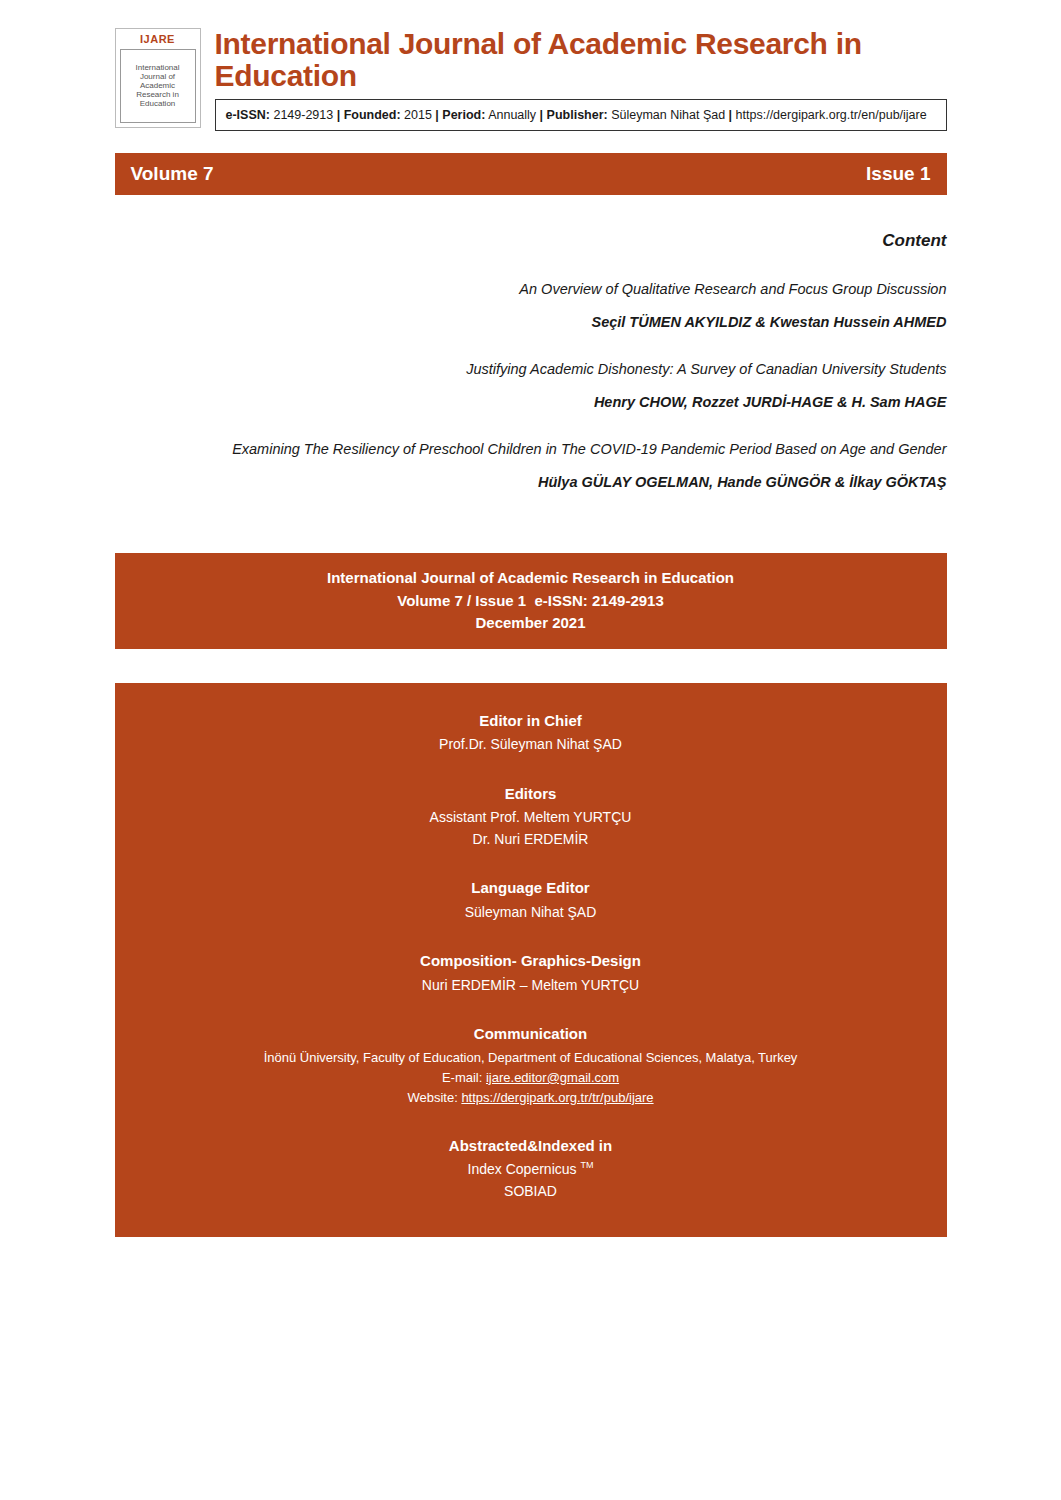IJARE
International Journal of Academic Research in Education
International Journal of Academic Research in Education
e-ISSN: 2149-2913 | Founded: 2015 | Period: Annually | Publisher: Süleyman Nihat Şad | https://dergipark.org.tr/en/pub/ijare
Volume 7 Issue 1
Content
An Overview of Qualitative Research and Focus Group Discussion Seçil TÜMEN AKYILDIZ & Kwestan Hussein AHMED
Justifying Academic Dishonesty: A Survey of Canadian University Students Henry CHOW, Rozzet JURDİ-HAGE & H. Sam HAGE
Examining The Resiliency of Preschool Children in The COVID-19 Pandemic Period Based on Age and Gender Hülya GÜLAY OGELMAN, Hande GÜNGÖR & İlkay GÖKTAŞ
International Journal of Academic Research in Education
Volume 7 / Issue 1 e-ISSN: 2149-2913
December 2021
Editor in Chief
Prof.Dr. Süleyman Nihat ŞAD
Editors
Assistant Prof. Meltem YURTÇU
Dr. Nuri ERDEMİR
Language Editor
Süleyman Nihat ŞAD
Composition- Graphics-Design
Nuri ERDEMİR – Meltem YURTÇU
Communication
İnönü Üniversity, Faculty of Education, Department of Educational Sciences, Malatya, Turkey
E-mail: ijare.editor@gmail.com
Website: https://dergipark.org.tr/tr/pub/ijare
Abstracted&Indexed in
Index Copernicus TM
SOBIAD